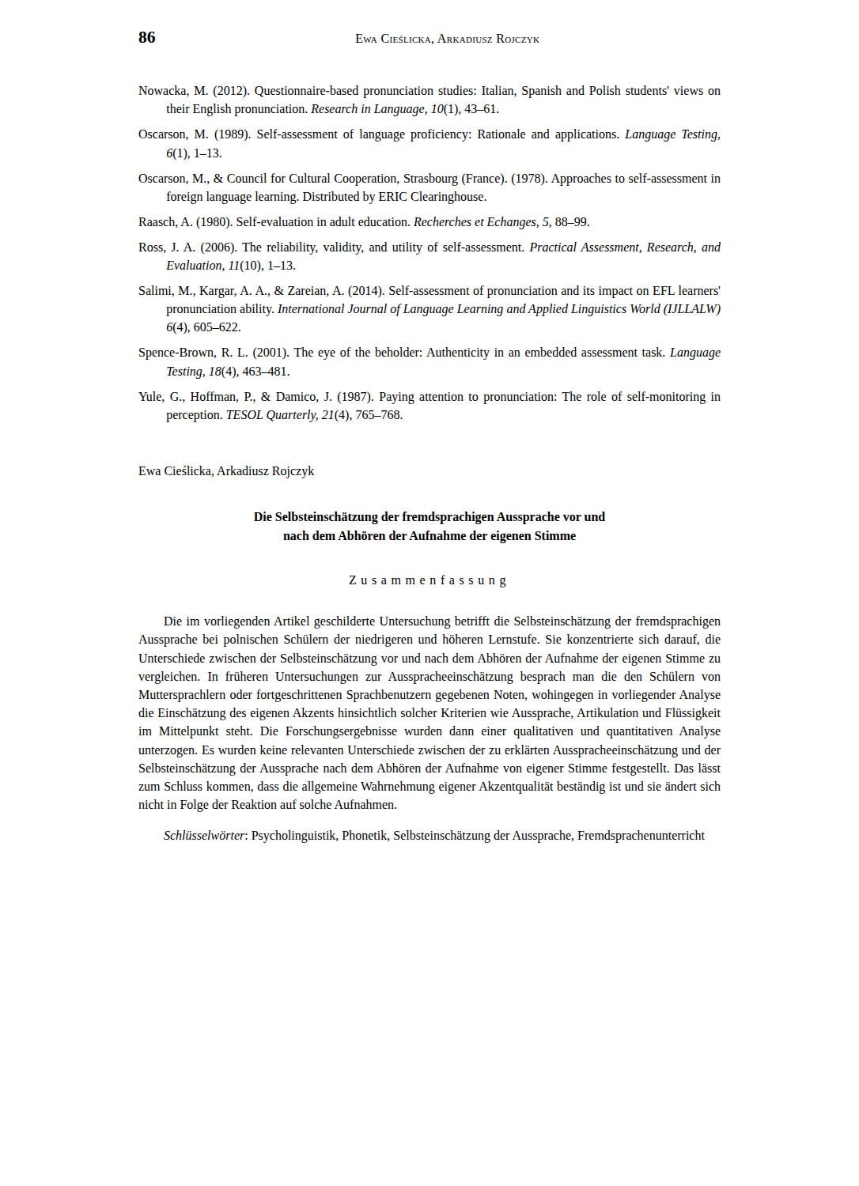86 Ewa Cieślicka, Arkadiusz Rojczyk
Nowacka, M. (2012). Questionnaire-based pronunciation studies: Italian, Spanish and Polish students' views on their English pronunciation. Research in Language, 10(1), 43–61.
Oscarson, M. (1989). Self-assessment of language proficiency: Rationale and applications. Language Testing, 6(1), 1–13.
Oscarson, M., & Council for Cultural Cooperation, Strasbourg (France). (1978). Approaches to self-assessment in foreign language learning. Distributed by ERIC Clearinghouse.
Raasch, A. (1980). Self-evaluation in adult education. Recherches et Echanges, 5, 88–99.
Ross, J. A. (2006). The reliability, validity, and utility of self-assessment. Practical Assessment, Research, and Evaluation, 11(10), 1–13.
Salimi, M., Kargar, A. A., & Zareian, A. (2014). Self-assessment of pronunciation and its impact on EFL learners' pronunciation ability. International Journal of Language Learning and Applied Linguistics World (IJLLALW) 6(4), 605–622.
Spence-Brown, R. L. (2001). The eye of the beholder: Authenticity in an embedded assessment task. Language Testing, 18(4), 463–481.
Yule, G., Hoffman, P., & Damico, J. (1987). Paying attention to pronunciation: The role of self-monitoring in perception. TESOL Quarterly, 21(4), 765–768.
Ewa Cieślicka, Arkadiusz Rojczyk
Die Selbsteinschätzung der fremdsprachigen Aussprache vor und nach dem Abhören der Aufnahme der eigenen Stimme
Zusammenfassung
Die im vorliegenden Artikel geschilderte Untersuchung betrifft die Selbsteinschätzung der fremdsprachigen Aussprache bei polnischen Schülern der niedrigeren und höheren Lernstufe. Sie konzentrierte sich darauf, die Unterschiede zwischen der Selbsteinschätzung vor und nach dem Abhören der Aufnahme der eigenen Stimme zu vergleichen. In früheren Untersuchungen zur Ausspracheeinschätzung besprach man die den Schülern von Muttersprachlern oder fortgeschrittenen Sprachbenutzern gegebenen Noten, wohingegen in vorliegender Analyse die Einschätzung des eigenen Akzents hinsichtlich solcher Kriterien wie Aussprache, Artikulation und Flüssigkeit im Mittelpunkt steht. Die Forschungsergebnisse wurden dann einer qualitativen und quantitativen Analyse unterzogen. Es wurden keine relevanten Unterschiede zwischen der zu erklärten Ausspracheeinschätzung und der Selbsteinschätzung der Aussprache nach dem Abhören der Aufnahme von eigener Stimme festgestellt. Das lässt zum Schluss kommen, dass die allgemeine Wahrnehmung eigener Akzentqualität beständig ist und sie ändert sich nicht in Folge der Reaktion auf solche Aufnahmen.
Schlüsselwörter: Psycholinguistik, Phonetik, Selbsteinschätzung der Aussprache, Fremdsprachenunterricht